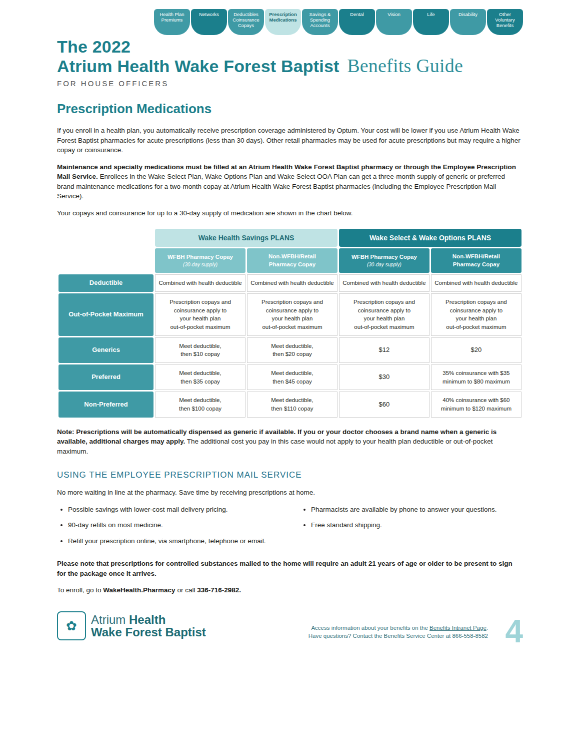Health Plan Premiums
Networks
Deductibles Coinsurance Copays
Prescription Medications
Savings &Spending Accounts
Dental
Vision
Life
Disability
Other Voluntary Benefits
The 2022
Atrium Health Wake Forest Baptist Benefits Guide
FOR HOUSE OFFICERS
Prescription Medications
If you enroll in a health plan, you automatically receive prescription coverage administered by Optum. Your cost will be lower if you use Atrium Health Wake Forest Baptist pharmacies for acute prescriptions (less than 30 days). Other retail pharmacies may be used for acute prescriptions but may require a higher copay or coinsurance.
Maintenance and specialty medications must be filled at an Atrium Health Wake Forest Baptist pharmacy or through the Employee Prescription Mail Service. Enrollees in the Wake Select Plan, Wake Options Plan and Wake Select OOA Plan can get a three-month supply of generic or preferred brand maintenance medications for a two-month copay at Atrium Health Wake Forest Baptist pharmacies (including the Employee Prescription Mail Service).
Your copays and coinsurance for up to a 30-day supply of medication are shown in the chart below.
| | Wake Health Savings PLANS | Wake Select & Wake Options PLANS |
| --- | --- | --- |
| | WFBH Pharmacy Copay (30-day supply) | Non-WFBH/Retail Pharmacy Copay | WFBH Pharmacy Copay (30-day supply) | Non-WFBH/Retail Pharmacy Copay |
| Deductible | Combined with health deductible | Combined with health deductible | Combined with health deductible | Combined with health deductible |
| Out-of-Pocket Maximum | Prescription copays and coinsurance apply to your health plan out-of-pocket maximum | Prescription copays and coinsurance apply to your health plan out-of-pocket maximum | Prescription copays and coinsurance apply to your health plan out-of-pocket maximum | Prescription copays and coinsurance apply to your health plan out-of-pocket maximum |
| Generics | Meet deductible, then $10 copay | Meet deductible, then $20 copay | $12 | $20 |
| Preferred | Meet deductible, then $35 copay | Meet deductible, then $45 copay | $30 | 35% coinsurance with $35 minimum to $80 maximum |
| Non-Preferred | Meet deductible, then $100 copay | Meet deductible, then $110 copay | $60 | 40% coinsurance with $60 minimum to $120 maximum |
Note: Prescriptions will be automatically dispensed as generic if available. If you or your doctor chooses a brand name when a generic is available, additional charges may apply. The additional cost you pay in this case would not apply to your health plan deductible or out-of-pocket maximum.
USING THE EMPLOYEE PRESCRIPTION MAIL SERVICE
No more waiting in line at the pharmacy. Save time by receiving prescriptions at home.
Possible savings with lower-cost mail delivery pricing.
90-day refills on most medicine.
Refill your prescription online, via smartphone, telephone or email.
Pharmacists are available by phone to answer your questions.
Free standard shipping.
Please note that prescriptions for controlled substances mailed to the home will require an adult 21 years of age or older to be present to sign for the package once it arrives.
To enroll, go to WakeHealth.Pharmacy or call 336-716-2982.
✿
Atrium Health
Wake Forest Baptist
Access information about your benefits on the Benefits Intranet Page.
Have questions? Contact the Benefits Service Center at 866-558-8582 4